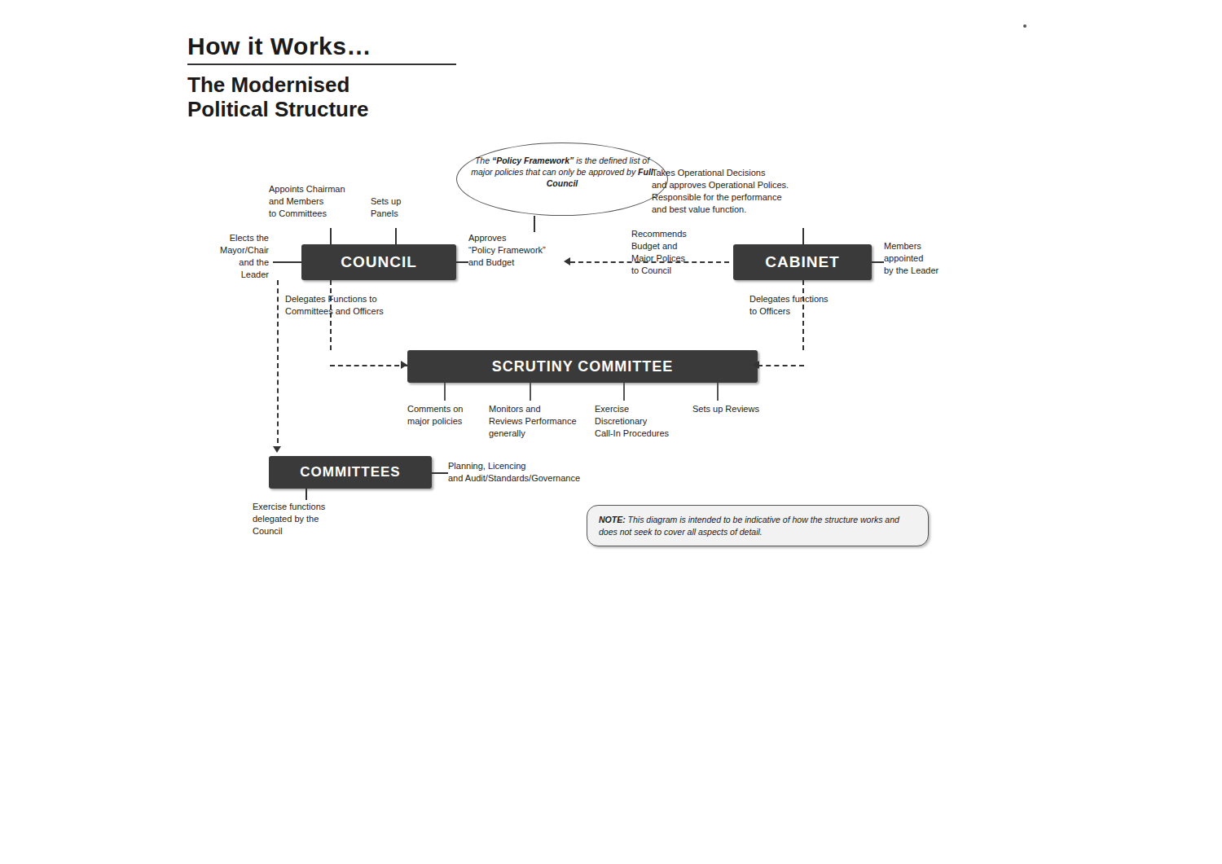How it Works…
The Modernised
Political Structure
The “Policy Framework” is the defined list of major policies that can only be approved by Full Council
Appoints Chairman
and Members
to Committees
Sets up
Panels
Elects the
Mayor/Chair
and the
Leader
Approves
“Policy Framework”
and Budget
Delegates Functions to
Committees and Officers
Recommends
Budget and
Major Polices
to Council
Takes Operational Decisions
and approves Operational Polices.
Responsible for the performance
and best value function.
Members
appointed
by the Leader
Delegates functions
to Officers
Comments on
major policies
Monitors and
Reviews Performance
generally
Exercise
Discretionary
Call-In Procedures
Sets up Reviews
Planning, Licencing
and Audit/Standards/Governance
Exercise functions
delegated by the
Council
COUNCIL
CABINET
SCRUTINY COMMITTEE
COMMITTEES
NOTE: This diagram is intended to be indicative of how the structure works and does not seek to cover all aspects of detail.